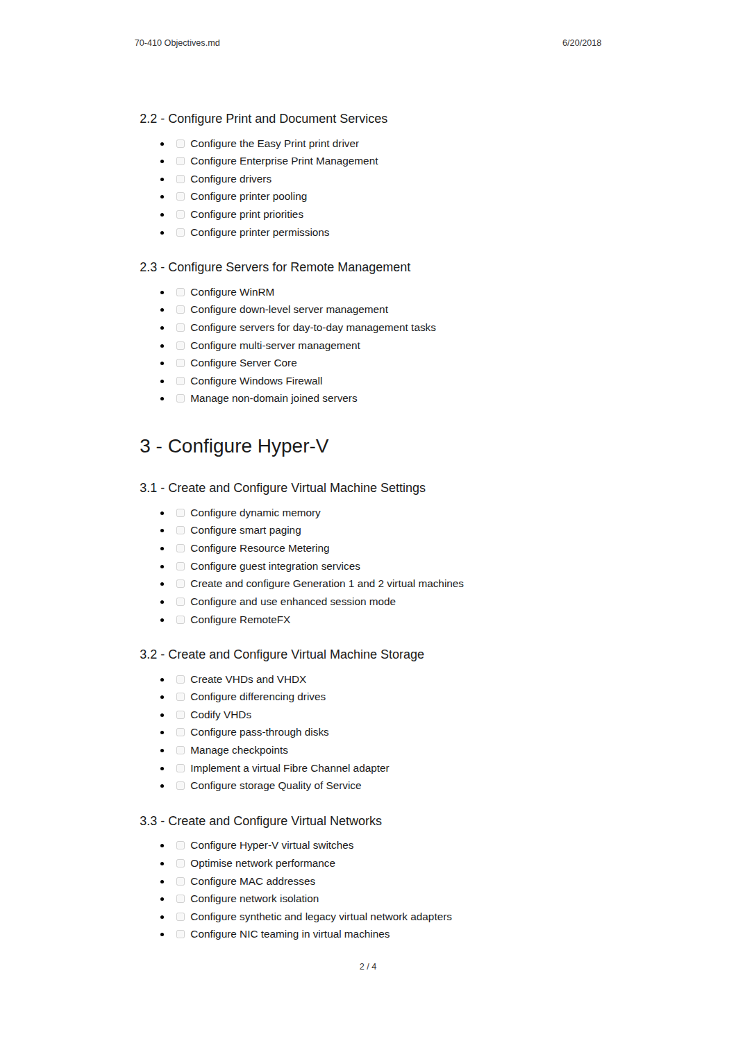70-410 Objectives.md 6/20/2018
2.2 - Configure Print and Document Services
Configure the Easy Print print driver
Configure Enterprise Print Management
Configure drivers
Configure printer pooling
Configure print priorities
Configure printer permissions
2.3 - Configure Servers for Remote Management
Configure WinRM
Configure down-level server management
Configure servers for day-to-day management tasks
Configure multi-server management
Configure Server Core
Configure Windows Firewall
Manage non-domain joined servers
3 - Configure Hyper-V
3.1 - Create and Configure Virtual Machine Settings
Configure dynamic memory
Configure smart paging
Configure Resource Metering
Configure guest integration services
Create and configure Generation 1 and 2 virtual machines
Configure and use enhanced session mode
Configure RemoteFX
3.2 - Create and Configure Virtual Machine Storage
Create VHDs and VHDX
Configure differencing drives
Codify VHDs
Configure pass-through disks
Manage checkpoints
Implement a virtual Fibre Channel adapter
Configure storage Quality of Service
3.3 - Create and Configure Virtual Networks
Configure Hyper-V virtual switches
Optimise network performance
Configure MAC addresses
Configure network isolation
Configure synthetic and legacy virtual network adapters
Configure NIC teaming in virtual machines
2 / 4